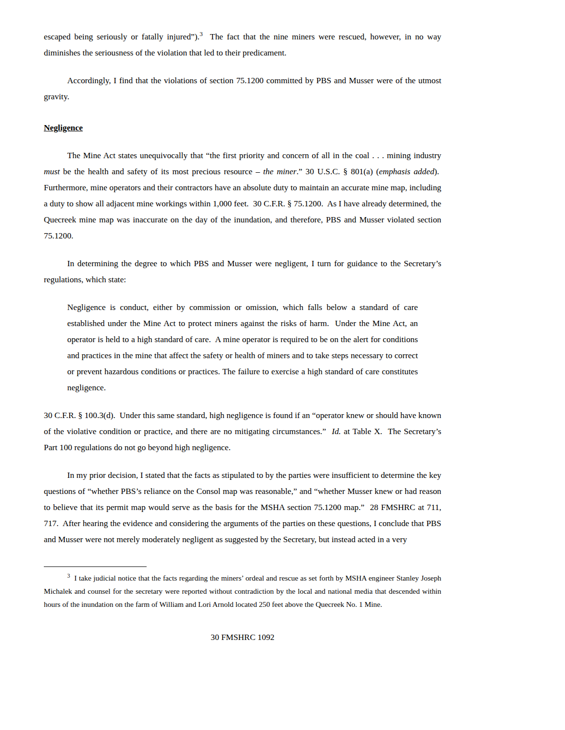escaped being seriously or fatally injured”).3 The fact that the nine miners were rescued, however, in no way diminishes the seriousness of the violation that led to their predicament.
Accordingly, I find that the violations of section 75.1200 committed by PBS and Musser were of the utmost gravity.
Negligence
The Mine Act states unequivocally that “the first priority and concern of all in the coal . . . mining industry must be the health and safety of its most precious resource – the miner.” 30 U.S.C. § 801(a) (emphasis added). Furthermore, mine operators and their contractors have an absolute duty to maintain an accurate mine map, including a duty to show all adjacent mine workings within 1,000 feet. 30 C.F.R. § 75.1200. As I have already determined, the Quecreek mine map was inaccurate on the day of the inundation, and therefore, PBS and Musser violated section 75.1200.
In determining the degree to which PBS and Musser were negligent, I turn for guidance to the Secretary’s regulations, which state:
Negligence is conduct, either by commission or omission, which falls below a standard of care established under the Mine Act to protect miners against the risks of harm. Under the Mine Act, an operator is held to a high standard of care. A mine operator is required to be on the alert for conditions and practices in the mine that affect the safety or health of miners and to take steps necessary to correct or prevent hazardous conditions or practices. The failure to exercise a high standard of care constitutes negligence.
30 C.F.R. § 100.3(d). Under this same standard, high negligence is found if an “operator knew or should have known of the violative condition or practice, and there are no mitigating circumstances.” Id. at Table X. The Secretary’s Part 100 regulations do not go beyond high negligence.
In my prior decision, I stated that the facts as stipulated to by the parties were insufficient to determine the key questions of “whether PBS’s reliance on the Consol map was reasonable,” and “whether Musser knew or had reason to believe that its permit map would serve as the basis for the MSHA section 75.1200 map.” 28 FMSHRC at 711, 717. After hearing the evidence and considering the arguments of the parties on these questions, I conclude that PBS and Musser were not merely moderately negligent as suggested by the Secretary, but instead acted in a very
3 I take judicial notice that the facts regarding the miners’ ordeal and rescue as set forth by MSHA engineer Stanley Joseph Michalek and counsel for the secretary were reported without contradiction by the local and national media that descended within hours of the inundation on the farm of William and Lori Arnold located 250 feet above the Quecreek No. 1 Mine.
30 FMSHRC 1092